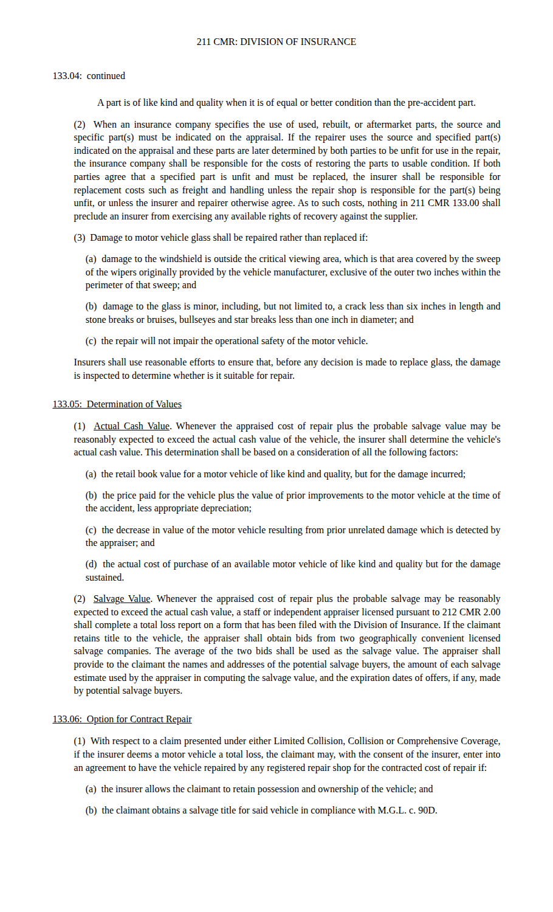211 CMR: DIVISION OF INSURANCE
133.04: continued
A part is of like kind and quality when it is of equal or better condition than the pre-accident part.
(2) When an insurance company specifies the use of used, rebuilt, or aftermarket parts, the source and specific part(s) must be indicated on the appraisal. If the repairer uses the source and specified part(s) indicated on the appraisal and these parts are later determined by both parties to be unfit for use in the repair, the insurance company shall be responsible for the costs of restoring the parts to usable condition. If both parties agree that a specified part is unfit and must be replaced, the insurer shall be responsible for replacement costs such as freight and handling unless the repair shop is responsible for the part(s) being unfit, or unless the insurer and repairer otherwise agree. As to such costs, nothing in 211 CMR 133.00 shall preclude an insurer from exercising any available rights of recovery against the supplier.
(3) Damage to motor vehicle glass shall be repaired rather than replaced if:
(a) damage to the windshield is outside the critical viewing area, which is that area covered by the sweep of the wipers originally provided by the vehicle manufacturer, exclusive of the outer two inches within the perimeter of that sweep; and
(b) damage to the glass is minor, including, but not limited to, a crack less than six inches in length and stone breaks or bruises, bullseyes and star breaks less than one inch in diameter; and
(c) the repair will not impair the operational safety of the motor vehicle.
Insurers shall use reasonable efforts to ensure that, before any decision is made to replace glass, the damage is inspected to determine whether is it suitable for repair.
133.05: Determination of Values
(1) Actual Cash Value. Whenever the appraised cost of repair plus the probable salvage value may be reasonably expected to exceed the actual cash value of the vehicle, the insurer shall determine the vehicle's actual cash value. This determination shall be based on a consideration of all the following factors:
(a) the retail book value for a motor vehicle of like kind and quality, but for the damage incurred;
(b) the price paid for the vehicle plus the value of prior improvements to the motor vehicle at the time of the accident, less appropriate depreciation;
(c) the decrease in value of the motor vehicle resulting from prior unrelated damage which is detected by the appraiser; and
(d) the actual cost of purchase of an available motor vehicle of like kind and quality but for the damage sustained.
(2) Salvage Value. Whenever the appraised cost of repair plus the probable salvage may be reasonably expected to exceed the actual cash value, a staff or independent appraiser licensed pursuant to 212 CMR 2.00 shall complete a total loss report on a form that has been filed with the Division of Insurance. If the claimant retains title to the vehicle, the appraiser shall obtain bids from two geographically convenient licensed salvage companies. The average of the two bids shall be used as the salvage value. The appraiser shall provide to the claimant the names and addresses of the potential salvage buyers, the amount of each salvage estimate used by the appraiser in computing the salvage value, and the expiration dates of offers, if any, made by potential salvage buyers.
133.06: Option for Contract Repair
(1) With respect to a claim presented under either Limited Collision, Collision or Comprehensive Coverage, if the insurer deems a motor vehicle a total loss, the claimant may, with the consent of the insurer, enter into an agreement to have the vehicle repaired by any registered repair shop for the contracted cost of repair if:
(a) the insurer allows the claimant to retain possession and ownership of the vehicle; and
(b) the claimant obtains a salvage title for said vehicle in compliance with M.G.L. c. 90D.